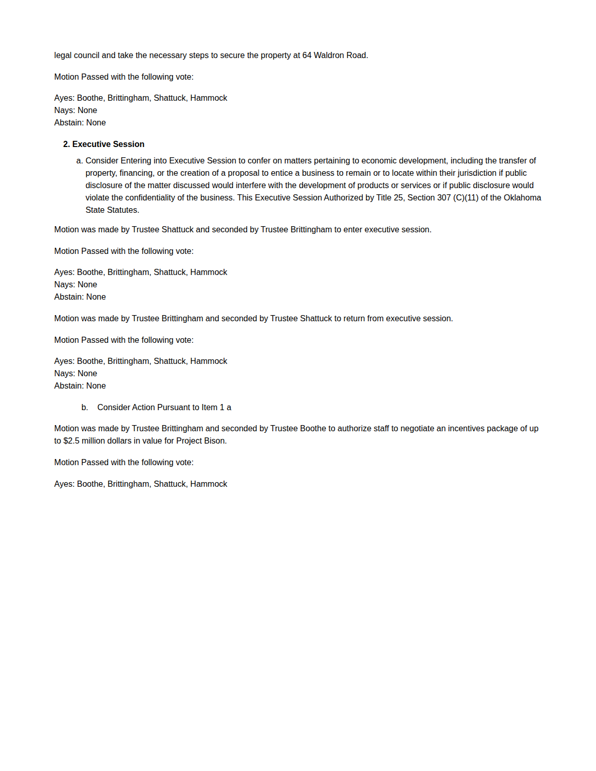legal council and take the necessary steps to secure the property at 64 Waldron Road.
Motion Passed with the following vote:
Ayes: Boothe, Brittingham, Shattuck, Hammock
Nays: None
Abstain: None
Executive Session
Consider Entering into Executive Session to confer on matters pertaining to economic development, including the transfer of property, financing, or the creation of a proposal to entice a business to remain or to locate within their jurisdiction if public disclosure of the matter discussed would interfere with the development of products or services or if public disclosure would violate the confidentiality of the business. This Executive Session Authorized by Title 25, Section 307 (C)(11) of the Oklahoma State Statutes.
Motion was made by Trustee Shattuck and seconded by Trustee Brittingham to enter executive session.
Motion Passed with the following vote:
Ayes: Boothe, Brittingham, Shattuck, Hammock
Nays: None
Abstain: None
Motion was made by Trustee Brittingham and seconded by Trustee Shattuck to return from executive session.
Motion Passed with the following vote:
Ayes: Boothe, Brittingham, Shattuck, Hammock
Nays: None
Abstain: None
b. Consider Action Pursuant to Item 1 a
Motion was made by Trustee Brittingham and seconded by Trustee Boothe to authorize staff to negotiate an incentives package of up to $2.5 million dollars in value for Project Bison.
Motion Passed with the following vote:
Ayes: Boothe, Brittingham, Shattuck, Hammock